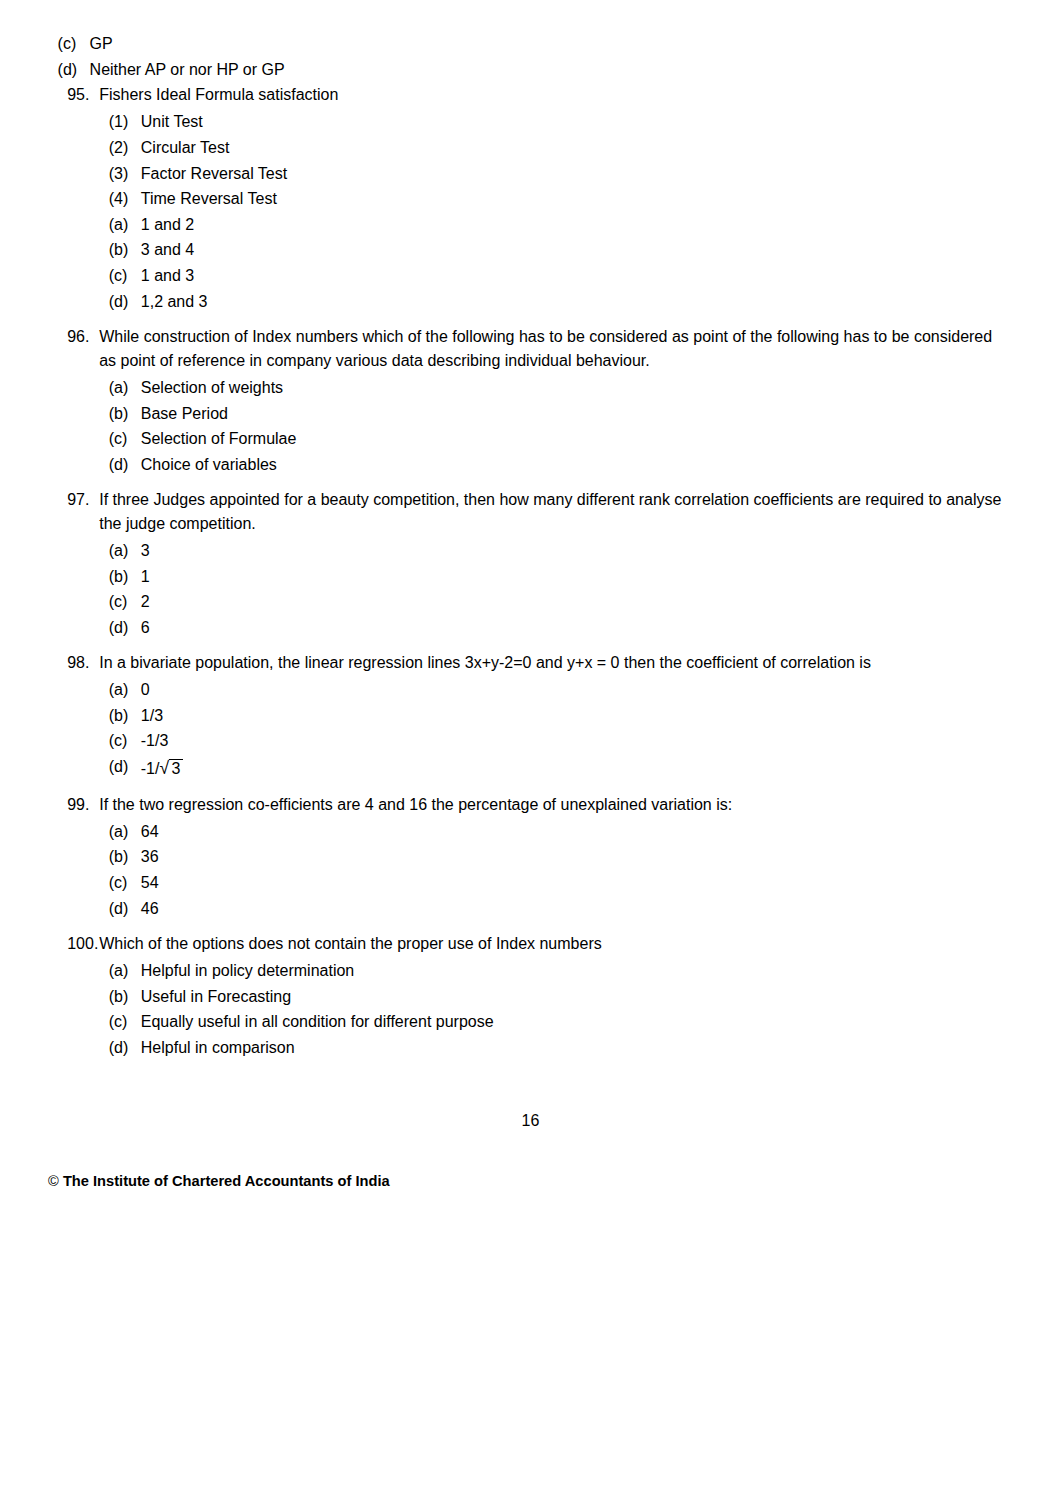(c) GP
(d) Neither AP or nor HP or GP
95.
Fishers Ideal Formula satisfaction
(1) Unit Test
(2) Circular Test
(3) Factor Reversal Test
(4) Time Reversal Test
(a) 1 and 2
(b) 3 and 4
(c) 1 and 3
(d) 1,2 and 3
96.
While construction of Index numbers which of the following has to be considered as point of the following has to be considered as point of reference in company various data describing individual behaviour.
(a) Selection of weights
(b) Base Period
(c) Selection of Formulae
(d) Choice of variables
97.
If three Judges appointed for a beauty competition, then how many different rank correlation coefficients are required to analyse the judge competition.
(a) 3
(b) 1
(c) 2
(d) 6
98.
In a bivariate population, the linear regression lines 3x+y-2=0 and y+x = 0 then the coefficient of correlation is
(a) 0
(b) 1/3
(c)-1/3
(d)-1/√3
99.
If the two regression co-efficients are 4 and 16 the percentage of unexplained variation is:
(a) 64
(b) 36
(c) 54
(d) 46
100.
Which of the options does not contain the proper use of Index numbers
(a) Helpful in policy determination
(b) Useful in Forecasting
(c) Equally useful in all condition for different purpose
(d) Helpful in comparison
16
© The Institute of Chartered Accountants of India